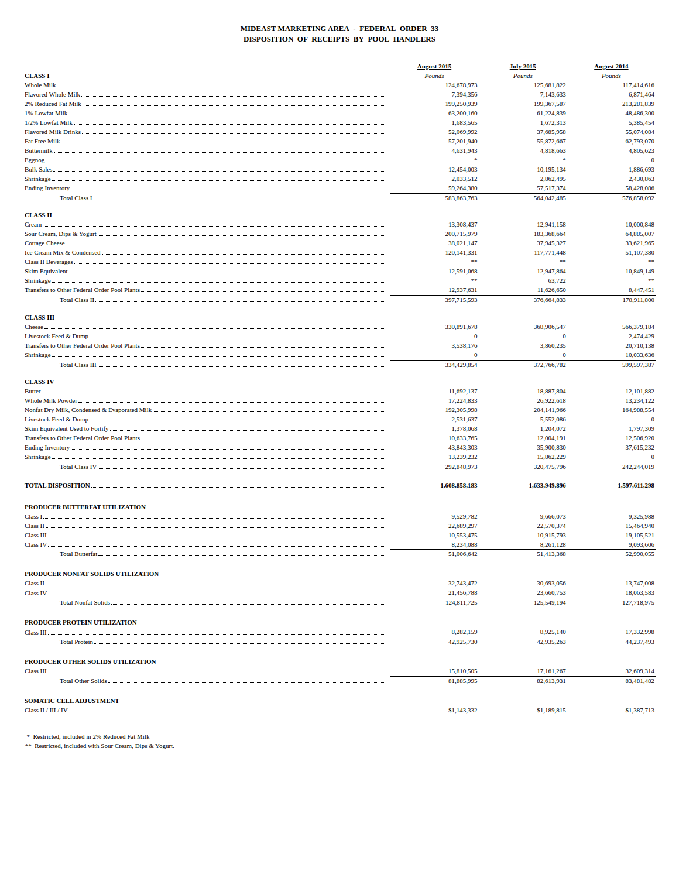MIDEAST MARKETING AREA - FEDERAL ORDER 33
DISPOSITION OF RECEIPTS BY POOL HANDLERS
| | August 2015 | July 2015 | August 2014 |
| CLASS I | Pounds | Pounds | Pounds |
| Whole Milk | 124,678,973 | 125,681,822 | 117,414,616 |
| Flavored Whole Milk | 7,394,356 | 7,143,633 | 6,871,464 |
| 2% Reduced Fat Milk | 199,250,939 | 199,367,587 | 213,281,839 |
| 1% Lowfat Milk | 63,200,160 | 61,224,839 | 48,486,300 |
| 1/2% Lowfat Milk | 1,683,565 | 1,672,313 | 5,385,454 |
| Flavored Milk Drinks | 52,069,992 | 37,685,958 | 55,074,084 |
| Fat Free Milk | 57,201,940 | 55,872,667 | 62,793,070 |
| Buttermilk | 4,631,943 | 4,818,663 | 4,805,623 |
| Eggnog | * | * | 0 |
| Bulk Sales | 12,454,003 | 10,195,134 | 1,886,693 |
| Shrinkage | 2,033,512 | 2,862,495 | 2,430,863 |
| Ending Inventory | 59,264,380 | 57,517,374 | 58,428,086 |
| Total Class I | 583,863,763 | 564,042,485 | 576,858,092 |
| CLASS II | | | |
| Cream | 13,308,437 | 12,941,158 | 10,000,848 |
| Sour Cream, Dips & Yogurt | 200,715,979 | 183,368,664 | 64,885,007 |
| Cottage Cheese | 38,021,147 | 37,945,327 | 33,621,965 |
| Ice Cream Mix & Condensed | 120,141,331 | 117,771,448 | 51,107,380 |
| Class II Beverages | ** | ** | ** |
| Skim Equivalent | 12,591,068 | 12,947,864 | 10,849,149 |
| Shrinkage | ** | 63,722 | ** |
| Transfers to Other Federal Order Pool Plants | 12,937,631 | 11,626,650 | 8,447,451 |
| Total Class II | 397,715,593 | 376,664,833 | 178,911,800 |
| CLASS III | | | |
| Cheese | 330,891,678 | 368,906,547 | 566,379,184 |
| Livestock Feed & Dump | 0 | 0 | 2,474,429 |
| Transfers to Other Federal Order Pool Plants | 3,538,176 | 3,860,235 | 20,710,138 |
| Shrinkage | 0 | 0 | 10,033,636 |
| Total Class III | 334,429,854 | 372,766,782 | 599,597,387 |
| CLASS IV | | | |
| Butter | 11,692,137 | 18,887,804 | 12,101,882 |
| Whole Milk Powder | 17,224,833 | 26,922,618 | 13,234,122 |
| Nonfat Dry Milk, Condensed & Evaporated Milk | 192,305,998 | 204,141,966 | 164,988,554 |
| Livestock Feed & Dump | 2,531,637 | 5,552,086 | 0 |
| Skim Equivalent Used to Fortify | 1,378,068 | 1,204,072 | 1,797,309 |
| Transfers to Other Federal Order Pool Plants | 10,633,765 | 12,004,191 | 12,506,920 |
| Ending Inventory | 43,843,303 | 35,900,830 | 37,615,232 |
| Shrinkage | 13,239,232 | 15,862,229 | 0 |
| Total Class IV | 292,848,973 | 320,475,796 | 242,244,019 |
| TOTAL DISPOSITION | 1,608,858,183 | 1,633,949,896 | 1,597,611,298 |
| PRODUCER BUTTERFAT UTILIZATION | | | |
| Class I | 9,529,782 | 9,666,073 | 9,325,988 |
| Class II | 22,689,297 | 22,570,374 | 15,464,940 |
| Class III | 10,553,475 | 10,915,793 | 19,105,521 |
| Class IV | 8,234,088 | 8,261,128 | 9,093,606 |
| Total Butterfat | 51,006,642 | 51,413,368 | 52,990,055 |
| PRODUCER NONFAT SOLIDS UTILIZATION | | | |
| Class II | 32,743,472 | 30,693,056 | 13,747,008 |
| Class IV | 21,456,788 | 23,660,753 | 18,063,583 |
| Total Nonfat Solids | 124,811,725 | 125,549,194 | 127,718,975 |
| PRODUCER PROTEIN UTILIZATION | | | |
| Class III | 8,282,159 | 8,925,140 | 17,332,998 |
| Total Protein | 42,925,730 | 42,935,263 | 44,237,493 |
| PRODUCER OTHER SOLIDS UTILIZATION | | | |
| Class III | 15,810,505 | 17,161,267 | 32,609,314 |
| Total Other Solids | 81,885,995 | 82,613,931 | 83,481,482 |
| SOMATIC CELL ADJUSTMENT | | | |
| Class II / III / IV | $1,143,332 | $1,189,815 | $1,387,713 |
* Restricted, included in 2% Reduced Fat Milk
** Restricted, included with Sour Cream, Dips & Yogurt.